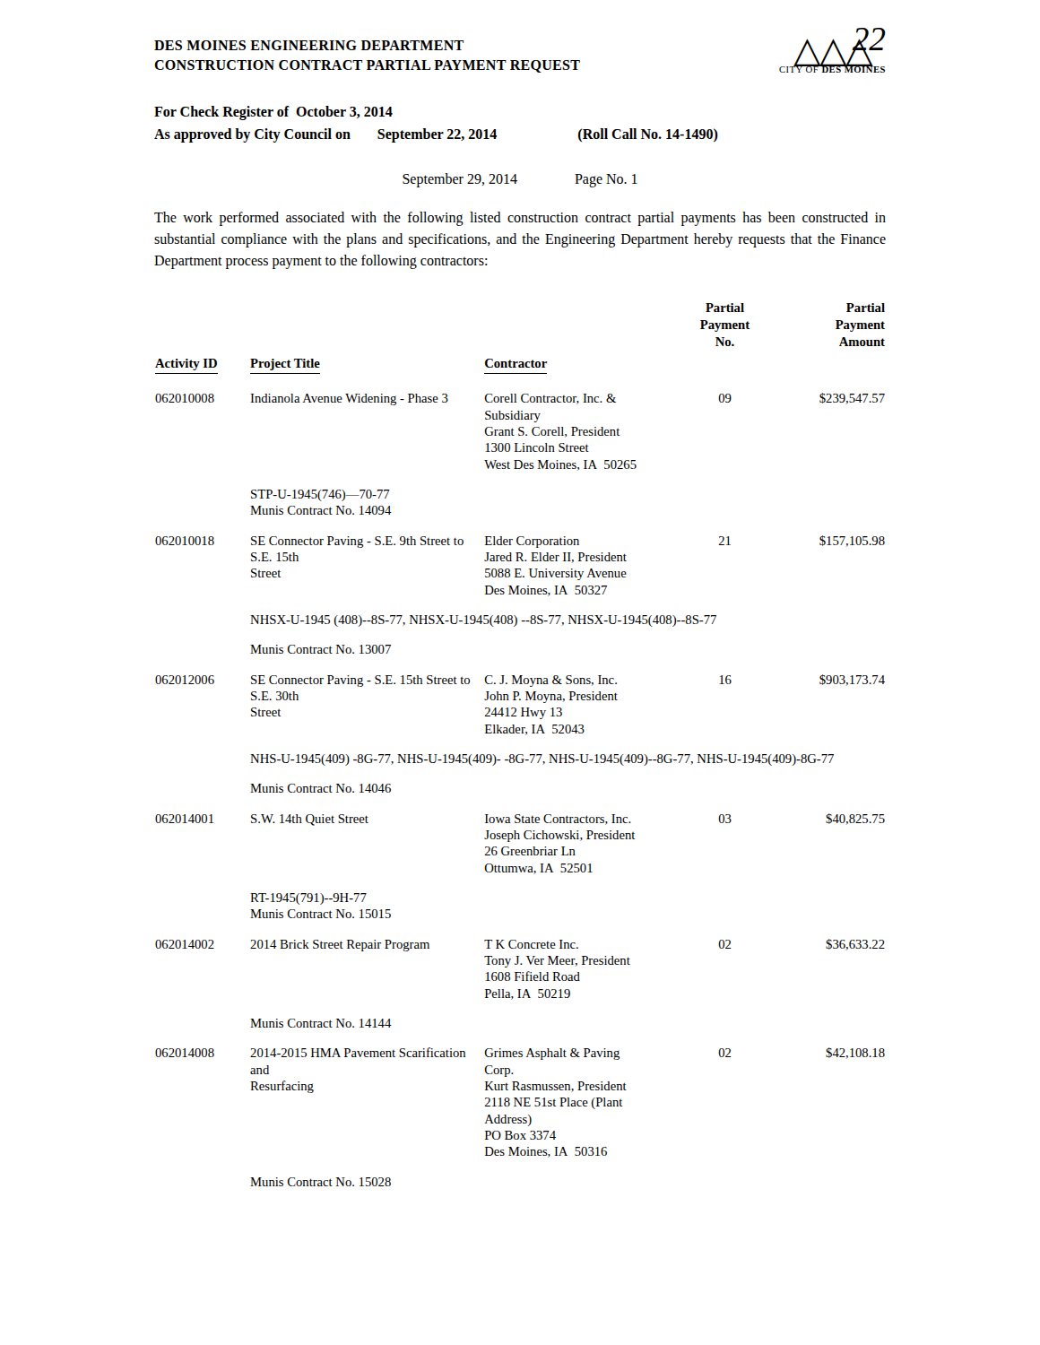22
DES MOINES ENGINEERING DEPARTMENT
CONSTRUCTION CONTRACT PARTIAL PAYMENT REQUEST
△△△
CITY OF DES MOINES
For Check Register of October 3, 2014
As approved by City Council on September 22, 2014 (Roll Call No. 14-1490)
September 29, 2014 Page No. 1
The work performed associated with the following listed construction contract partial payments has been constructed in substantial compliance with the plans and specifications, and the Engineering Department hereby requests that the Finance Department process payment to the following contractors:
| | | | Partial Payment No. | Partial Payment Amount |
| --- | --- | --- | --- | --- |
| Activity ID | Project Title | Contractor | | |
| 062010008 | Indianola Avenue Widening - Phase 3 | Corell Contractor, Inc. & Subsidiary Grant S. Corell, President 1300 Lincoln Street West Des Moines, IA 50265 | 09 | $239,547.57 |
| | STP-U-1945(746)—70-77 Munis Contract No. 14094 | | | |
| 062010018 | SE Connector Paving - S.E. 9th Street to S.E. 15th Street | Elder Corporation Jared R. Elder II, President 5088 E. University Avenue Des Moines, IA 50327 | 21 | $157,105.98 |
| | NHSX-U-1945 (408)--8S-77, NHSX-U-1945(408) --8S-77, NHSX-U-1945(408)--8S-77 |
| | Munis Contract No. 13007 | | | |
| 062012006 | SE Connector Paving - S.E. 15th Street to S.E. 30th Street | C. J. Moyna & Sons, Inc. John P. Moyna, President 24412 Hwy 13 Elkader, IA 52043 | 16 | $903,173.74 |
| | NHS-U-1945(409) -8G-77, NHS-U-1945(409)- -8G-77, NHS-U-1945(409)--8G-77, NHS-U-1945(409)-8G-77 |
| | Munis Contract No. 14046 | | | |
| 062014001 | S.W. 14th Quiet Street | Iowa State Contractors, Inc. Joseph Cichowski, President 26 Greenbriar Ln Ottumwa, IA 52501 | 03 | $40,825.75 |
| | RT-1945(791)--9H-77 Munis Contract No. 15015 | | | |
| 062014002 | 2014 Brick Street Repair Program | T K Concrete Inc. Tony J. Ver Meer, President 1608 Fifield Road Pella, IA 50219 | 02 | $36,633.22 |
| | Munis Contract No. 14144 | | | |
| 062014008 | 2014-2015 HMA Pavement Scarification and Resurfacing | Grimes Asphalt & Paving Corp. Kurt Rasmussen, President 2118 NE 51st Place (Plant Address) PO Box 3374 Des Moines, IA 50316 | 02 | $42,108.18 |
| | Munis Contract No. 15028 | | | |